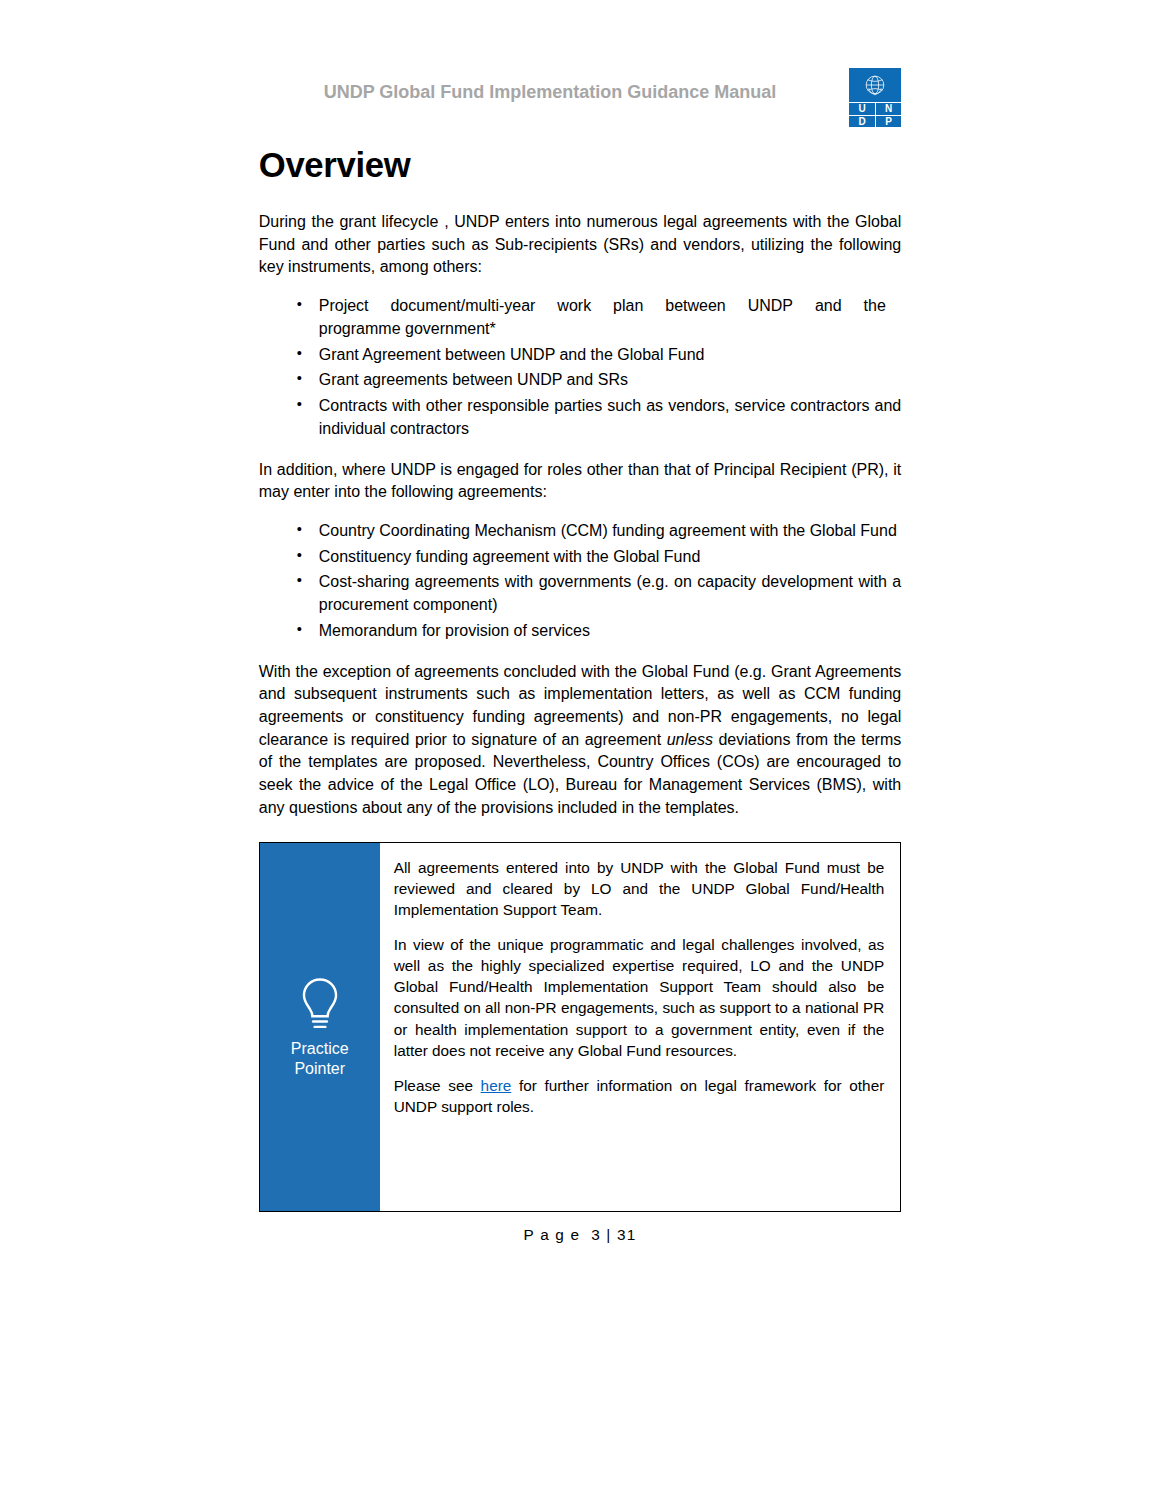UNDP Global Fund Implementation Guidance Manual
U
N
D
P
Overview
During the grant lifecycle , UNDP enters into numerous legal agreements with the Global Fund and other parties such as Sub-recipients (SRs) and vendors, utilizing the following key instruments, among others:
Project document/multi-year work plan between UNDP and the programme government*
Grant Agreement between UNDP and the Global Fund
Grant agreements between UNDP and SRs
Contracts with other responsible parties such as vendors, service contractors and individual contractors
In addition, where UNDP is engaged for roles other than that of Principal Recipient (PR), it may enter into the following agreements:
Country Coordinating Mechanism (CCM) funding agreement with the Global Fund
Constituency funding agreement with the Global Fund
Cost-sharing agreements with governments (e.g. on capacity development with a procurement component)
Memorandum for provision of services
With the exception of agreements concluded with the Global Fund (e.g. Grant Agreements and subsequent instruments such as implementation letters, as well as CCM funding agreements or constituency funding agreements) and non-PR engagements, no legal clearance is required prior to signature of an agreement unless deviations from the terms of the templates are proposed. Nevertheless, Country Offices (COs) are encouraged to seek the advice of the Legal Office (LO), Bureau for Management Services (BMS), with any questions about any of the provisions included in the templates.
Practice
Pointer
All agreements entered into by UNDP with the Global Fund must be reviewed and cleared by LO and the UNDP Global Fund/Health Implementation Support Team.
In view of the unique programmatic and legal challenges involved, as well as the highly specialized expertise required, LO and the UNDP Global Fund/Health Implementation Support Team should also be consulted on all non-PR engagements, such as support to a national PR or health implementation support to a government entity, even if the latter does not receive any Global Fund resources.
Please see here for further information on legal framework for other UNDP support roles.
P a g e 3 | 31